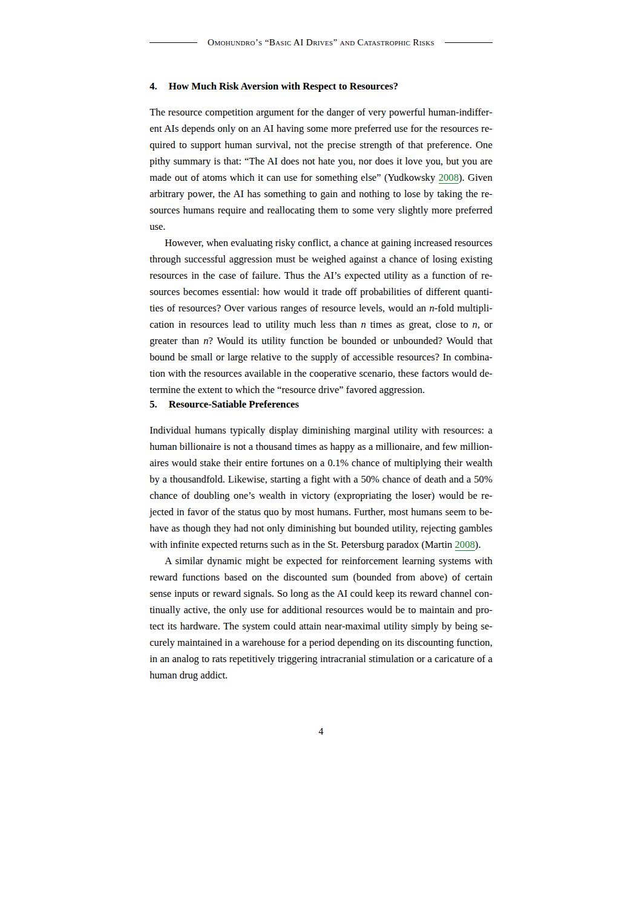Omohundro’s “Basic AI Drives” and Catastrophic Risks
4. How Much Risk Aversion with Respect to Resources?
The resource competition argument for the danger of very powerful human-indifferent AIs depends only on an AI having some more preferred use for the resources required to support human survival, not the precise strength of that preference. One pithy summary is that: “The AI does not hate you, nor does it love you, but you are made out of atoms which it can use for something else” (Yudkowsky 2008). Given arbitrary power, the AI has something to gain and nothing to lose by taking the resources humans require and reallocating them to some very slightly more preferred use.
However, when evaluating risky conflict, a chance at gaining increased resources through successful aggression must be weighed against a chance of losing existing resources in the case of failure. Thus the AI’s expected utility as a function of resources becomes essential: how would it trade off probabilities of different quantities of resources? Over various ranges of resource levels, would an n-fold multiplication in resources lead to utility much less than n times as great, close to n, or greater than n? Would its utility function be bounded or unbounded? Would that bound be small or large relative to the supply of accessible resources? In combination with the resources available in the cooperative scenario, these factors would determine the extent to which the “resource drive” favored aggression.
5. Resource-Satiable Preferences
Individual humans typically display diminishing marginal utility with resources: a human billionaire is not a thousand times as happy as a millionaire, and few millionaires would stake their entire fortunes on a 0.1% chance of multiplying their wealth by a thousandfold. Likewise, starting a fight with a 50% chance of death and a 50% chance of doubling one’s wealth in victory (expropriating the loser) would be rejected in favor of the status quo by most humans. Further, most humans seem to behave as though they had not only diminishing but bounded utility, rejecting gambles with infinite expected returns such as in the St. Petersburg paradox (Martin 2008).
A similar dynamic might be expected for reinforcement learning systems with reward functions based on the discounted sum (bounded from above) of certain sense inputs or reward signals. So long as the AI could keep its reward channel continually active, the only use for additional resources would be to maintain and protect its hardware. The system could attain near-maximal utility simply by being securely maintained in a warehouse for a period depending on its discounting function, in an analog to rats repetitively triggering intracranial stimulation or a caricature of a human drug addict.
4